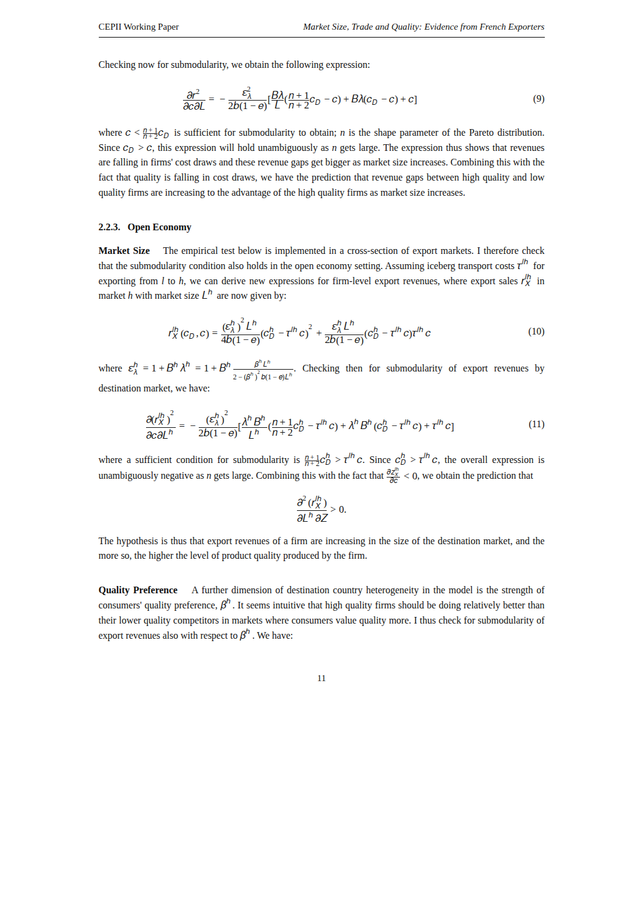CEPII Working Paper Market Size, Trade and Quality: Evidence from French Exporters
Checking now for submodularity, we obtain the following expression:
∂r2 ∂c∂L = − ελ2 2b(1−e) [ BλL ( n+1n+2 cD −c ) + Bλ(cD−c) +c ]
(9)
where c<n+1n+2cD is sufficient for submodularity to obtain; n is the shape parameter of the Pareto distribution. Since cD>c, this expression will hold unambiguously as n gets large. The expression thus shows that revenues are falling in firms' cost draws and these revenue gaps get bigger as market size increases. Combining this with the fact that quality is falling in cost draws, we have the prediction that revenue gaps between high quality and low quality firms are increasing to the advantage of the high quality firms as market size increases.
2.2.3. Open Economy
Market Size The empirical test below is implemented in a cross-section of export markets. I therefore check that the submodularity condition also holds in the open economy setting. Assuming iceberg transport costs τlh for exporting from l to h, we can derive new expressions for firm-level export revenues, where export sales rXlh in market h with market size Lh are now given by:
rXlh (cD,c) = (ελh)2Lh 4b(1−e) (cDh−τlhc) 2 + ελhLh 2b(1−e) (cDh−τlhc) τlhc
(10)
where ελh=1+Bhλh=1+BhβhLh2−(βh)2b(1−e)Lh. Checking then for submodularity of export revenues by destination market, we have:
∂(rXlh)2 ∂c∂Lh = − (ελh)2 2b(1−e) [ λhBhLh ( n+1n+2 cDh −τlhc ) + λhBh (cDh−τlhc) +τlhc ]
(11)
where a sufficient condition for submodularity is n+1n+2cDh>τlhc. Since cDh>τlhc, the overall expression is unambiguously negative as n gets large. Combining this with the fact that ∂zXlh∂c<0, we obtain the prediction that
∂2(rXlh) ∂Lh∂Z >0.
The hypothesis is thus that export revenues of a firm are increasing in the size of the destination market, and the more so, the higher the level of product quality produced by the firm.
Quality Preference A further dimension of destination country heterogeneity in the model is the strength of consumers' quality preference, βh. It seems intuitive that high quality firms should be doing relatively better than their lower quality competitors in markets where consumers value quality more. I thus check for submodularity of export revenues also with respect to βh. We have:
11